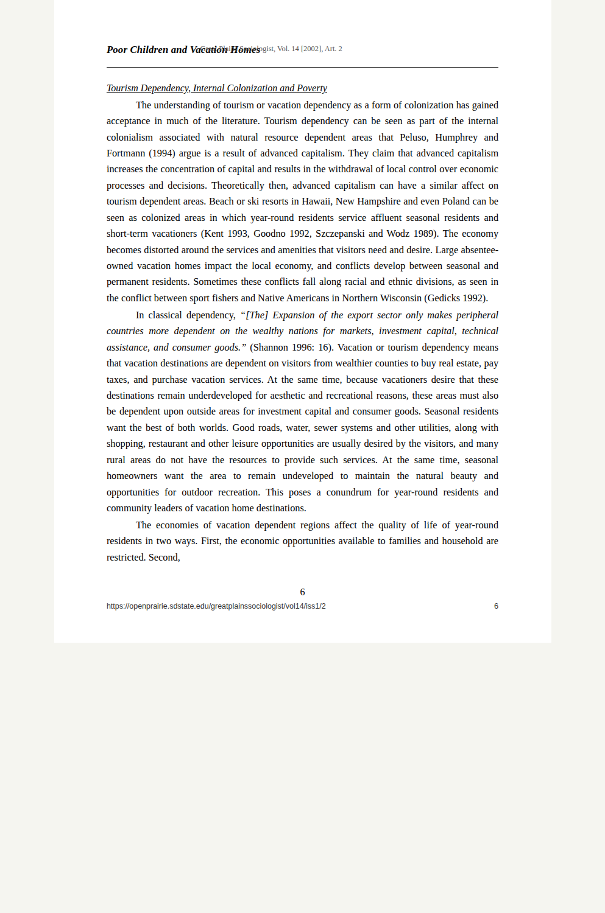Poor Children and Vacation Homes Great Plains Sociologist, Vol. 14 [2002], Art. 2
Tourism Dependency, Internal Colonization and Poverty
The understanding of tourism or vacation dependency as a form of colonization has gained acceptance in much of the literature. Tourism dependency can be seen as part of the internal colonialism associated with natural resource dependent areas that Peluso, Humphrey and Fortmann (1994) argue is a result of advanced capitalism. They claim that advanced capitalism increases the concentration of capital and results in the withdrawal of local control over economic processes and decisions. Theoretically then, advanced capitalism can have a similar affect on tourism dependent areas. Beach or ski resorts in Hawaii, New Hampshire and even Poland can be seen as colonized areas in which year-round residents service affluent seasonal residents and short-term vacationers (Kent 1993, Goodno 1992, Szczepanski and Wodz 1989). The economy becomes distorted around the services and amenities that visitors need and desire. Large absentee-owned vacation homes impact the local economy, and conflicts develop between seasonal and permanent residents. Sometimes these conflicts fall along racial and ethnic divisions, as seen in the conflict between sport fishers and Native Americans in Northern Wisconsin (Gedicks 1992).
In classical dependency, “[The] Expansion of the export sector only makes peripheral countries more dependent on the wealthy nations for markets, investment capital, technical assistance, and consumer goods.” (Shannon 1996: 16). Vacation or tourism dependency means that vacation destinations are dependent on visitors from wealthier counties to buy real estate, pay taxes, and purchase vacation services. At the same time, because vacationers desire that these destinations remain underdeveloped for aesthetic and recreational reasons, these areas must also be dependent upon outside areas for investment capital and consumer goods. Seasonal residents want the best of both worlds. Good roads, water, sewer systems and other utilities, along with shopping, restaurant and other leisure opportunities are usually desired by the visitors, and many rural areas do not have the resources to provide such services. At the same time, seasonal homeowners want the area to remain undeveloped to maintain the natural beauty and opportunities for outdoor recreation. This poses a conundrum for year-round residents and community leaders of vacation home destinations.
The economies of vacation dependent regions affect the quality of life of year-round residents in two ways. First, the economic opportunities available to families and household are restricted. Second,
6
https://openprairie.sdstate.edu/greatplainssociologist/vol14/iss1/2 6